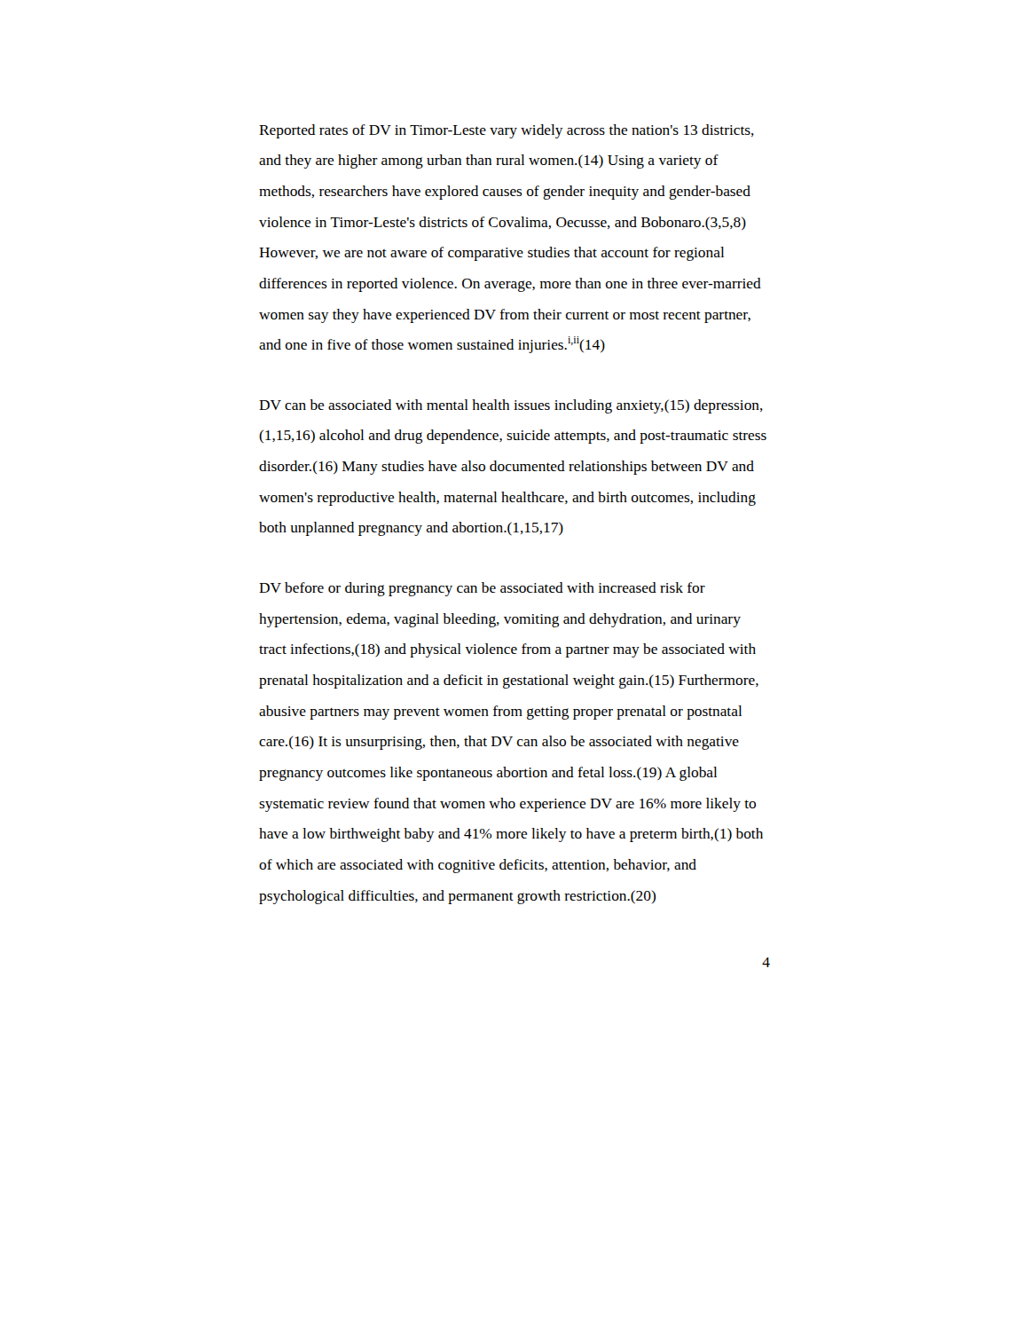Reported rates of DV in Timor-Leste vary widely across the nation's 13 districts, and they are higher among urban than rural women.(14) Using a variety of methods, researchers have explored causes of gender inequity and gender-based violence in Timor-Leste's districts of Covalima, Oecusse, and Bobonaro.(3,5,8) However, we are not aware of comparative studies that account for regional differences in reported violence. On average, more than one in three ever-married women say they have experienced DV from their current or most recent partner, and one in five of those women sustained injuries.i,ii(14)
DV can be associated with mental health issues including anxiety,(15) depression,(1,15,16) alcohol and drug dependence, suicide attempts, and post-traumatic stress disorder.(16) Many studies have also documented relationships between DV and women's reproductive health, maternal healthcare, and birth outcomes, including both unplanned pregnancy and abortion.(1,15,17)
DV before or during pregnancy can be associated with increased risk for hypertension, edema, vaginal bleeding, vomiting and dehydration, and urinary tract infections,(18) and physical violence from a partner may be associated with prenatal hospitalization and a deficit in gestational weight gain.(15) Furthermore, abusive partners may prevent women from getting proper prenatal or postnatal care.(16) It is unsurprising, then, that DV can also be associated with negative pregnancy outcomes like spontaneous abortion and fetal loss.(19) A global systematic review found that women who experience DV are 16% more likely to have a low birthweight baby and 41% more likely to have a preterm birth,(1) both of which are associated with cognitive deficits, attention, behavior, and psychological difficulties, and permanent growth restriction.(20)
4